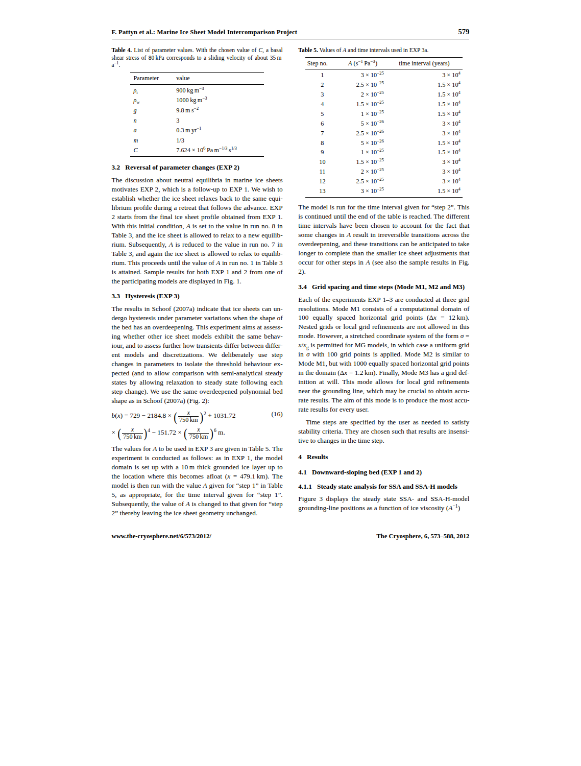F. Pattyn et al.: Marine Ice Sheet Model Intercomparison Project
579
Table 4. List of parameter values. With the chosen value of C, a basal shear stress of 80 kPa corresponds to a sliding velocity of about 35 m a−1.
| Parameter | value |
| --- | --- |
| ρ i | 900 kg m −3 |
| ρ w | 1000 kg m −3 |
| g | 9.8 m s −2 |
| n | 3 |
| a | 0.3 m yr −1 |
| m | 1/3 |
| C | 7.624 × 10 6 Pa m −1/3 s 1/3 |
3.2 Reversal of parameter changes (EXP 2)
The discussion about neutral equilibria in marine ice sheets motivates EXP 2, which is a follow-up to EXP 1. We wish to establish whether the ice sheet relaxes back to the same equilibrium profile during a retreat that follows the advance. EXP 2 starts from the final ice sheet profile obtained from EXP 1. With this initial condition, A is set to the value in run no. 8 in Table 3, and the ice sheet is allowed to relax to a new equilibrium. Subsequently, A is reduced to the value in run no. 7 in Table 3, and again the ice sheet is allowed to relax to equilibrium. This proceeds until the value of A in run no. 1 in Table 3 is attained. Sample results for both EXP 1 and 2 from one of the participating models are displayed in Fig. 1.
3.3 Hysteresis (EXP 3)
The results in Schoof (2007a) indicate that ice sheets can undergo hysteresis under parameter variations when the shape of the bed has an overdeepening. This experiment aims at assessing whether other ice sheet models exhibit the same behaviour, and to assess further how transients differ between different models and discretizations. We deliberately use step changes in parameters to isolate the threshold behaviour expected (and to allow comparison with semi-analytical steady states by allowing relaxation to steady state following each step change). We use the same overdeepened polynomial bed shape as in Schoof (2007a) (Fig. 2):
b(x) = 729 − 2184.8 × (x 750 km)2 + 1031.72
× (x 750 km)4 − 151.72 × (x 750 km)6 m.
(16)
The values for A to be used in EXP 3 are given in Table 5. The experiment is conducted as follows: as in EXP 1, the model domain is set up with a 10 m thick grounded ice layer up to the location where this becomes afloat (x = 479.1 km). The model is then run with the value A given for “step 1” in Table 5, as appropriate, for the time interval given for “step 1”. Subsequently, the value of A is changed to that given for “step 2” thereby leaving the ice sheet geometry unchanged.
Table 5. Values of A and time intervals used in EXP 3a.
| Step no. | A (s −1 Pa −3 ) | time interval (years) |
| --- | --- | --- |
| 1 | 3 × 10 −25 | 3 × 10 4 |
| 2 | 2.5 × 10 −25 | 1.5 × 10 4 |
| 3 | 2 × 10 −25 | 1.5 × 10 4 |
| 4 | 1.5 × 10 −25 | 1.5 × 10 4 |
| 5 | 1 × 10 −25 | 1.5 × 10 4 |
| 6 | 5 × 10 −26 | 3 × 10 4 |
| 7 | 2.5 × 10 −26 | 3 × 10 4 |
| 8 | 5 × 10 −26 | 1.5 × 10 4 |
| 9 | 1 × 10 −25 | 1.5 × 10 4 |
| 10 | 1.5 × 10 −25 | 3 × 10 4 |
| 11 | 2 × 10 −25 | 3 × 10 4 |
| 12 | 2.5 × 10 −25 | 3 × 10 4 |
| 13 | 3 × 10 −25 | 1.5 × 10 4 |
The model is run for the time interval given for “step 2”. This is continued until the end of the table is reached. The different time intervals have been chosen to account for the fact that some changes in A result in irreversible transitions across the overdeepening, and these transitions can be anticipated to take longer to complete than the smaller ice sheet adjustments that occur for other steps in A (see also the sample results in Fig. 2).
3.4 Grid spacing and time steps (Mode M1, M2 and M3)
Each of the experiments EXP 1–3 are conducted at three grid resolutions. Mode M1 consists of a computational domain of 100 equally spaced horizontal grid points (Δx = 12 km). Nested grids or local grid refinements are not allowed in this mode. However, a stretched coordinate system of the form σ = x/xg is permitted for MG models, in which case a uniform grid in σ with 100 grid points is applied. Mode M2 is similar to Mode M1, but with 1000 equally spaced horizontal grid points in the domain (Δx = 1.2 km). Finally, Mode M3 has a grid definition at will. This mode allows for local grid refinements near the grounding line, which may be crucial to obtain accurate results. The aim of this mode is to produce the most accurate results for every user.
Time steps are specified by the user as needed to satisfy stability criteria. They are chosen such that results are insensitive to changes in the time step.
4 Results
4.1 Downward-sloping bed (EXP 1 and 2)
4.1.1 Steady state analysis for SSA and SSA-H models
Figure 3 displays the steady state SSA- and SSA-H-model grounding-line positions as a function of ice viscosity (A−1)
www.the-cryosphere.net/6/573/2012/
The Cryosphere, 6, 573–588, 2012